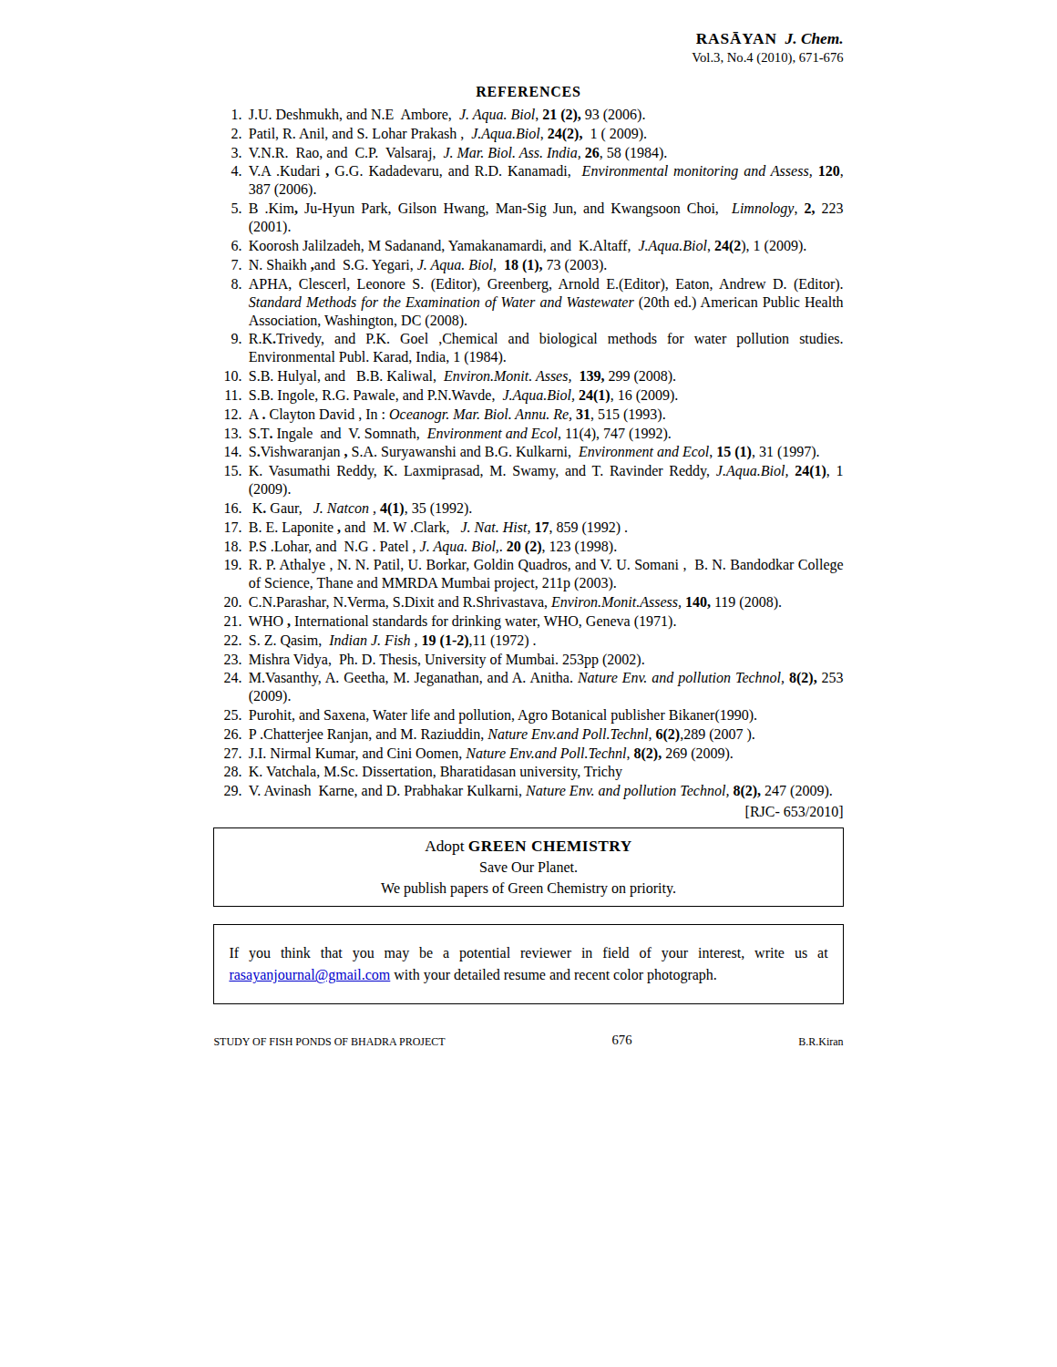RASĀYAN J. Chem.
Vol.3, No.4 (2010), 671-676
REFERENCES
J.U. Deshmukh, and N.E Ambore, J. Aqua. Biol, 21 (2), 93 (2006).
Patil, R. Anil, and S. Lohar Prakash , J.Aqua.Biol, 24(2), 1 ( 2009).
V.N.R. Rao, and C.P. Valsaraj, J. Mar. Biol. Ass. India, 26, 58 (1984).
V.A .Kudari , G.G. Kadadevaru, and R.D. Kanamadi, Environmental monitoring and Assess, 120, 387 (2006).
B .Kim, Ju-Hyun Park, Gilson Hwang, Man-Sig Jun, and Kwangsoon Choi, Limnology, 2, 223 (2001).
Koorosh Jalilzadeh, M Sadanand, Yamakanamardi, and K.Altaff, J.Aqua.Biol, 24(2), 1 (2009).
N. Shaikh , and S.G. Yegari, J. Aqua. Biol, 18 (1), 73 (2003).
APHA, Clescerl, Leonore S. (Editor), Greenberg, Arnold E.(Editor), Eaton, Andrew D. (Editor). Standard Methods for the Examination of Water and Wastewater (20th ed.) American Public Health Association, Washington, DC (2008).
R.K. Trivedy, and P.K. Goel ,Chemical and biological methods for water pollution studies. Environmental Publ. Karad, India, 1 (1984).
S.B. Hulyal, and B.B. Kaliwal, Environ.Monit. Asses, 139, 299 (2008).
S.B. Ingole, R.G. Pawale, and P.N.Wavde, J.Aqua.Biol, 24(1), 16 (2009).
A . Clayton David , In : Oceanogr. Mar. Biol. Annu. Re, 31, 515 (1993).
S.T. Ingale and V. Somnath, Environment and Ecol, 11(4), 747 (1992).
S. Vishwaranjan , S.A. Suryawanshi and B.G. Kulkarni, Environment and Ecol, 15 (1), 31 (1997).
K. Vasumathi Reddy, K. Laxmiprasad, M. Swamy, and T. Ravinder Reddy, J.Aqua.Biol, 24(1), 1 (2009).
K. Gaur, J. Natcon , 4(1), 35 (1992).
B. E. Laponite , and M. W .Clark, J. Nat. Hist, 17, 859 (1992) .
P.S .Lohar, and N.G . Patel , J. Aqua. Biol,. 20 (2), 123 (1998).
R. P. Athalye , N. N. Patil, U. Borkar, Goldin Quadros, and V. U. Somani , B. N. Bandodkar College of Science, Thane and MMRDA Mumbai project, 211p (2003).
C.N.Parashar, N.Verma, S.Dixit and R.Shrivastava, Environ.Monit.Assess, 140, 119 (2008).
WHO , International standards for drinking water, WHO, Geneva (1971).
S. Z. Qasim, Indian J. Fish , 19 (1-2),11 (1972) .
Mishra Vidya, Ph. D. Thesis, University of Mumbai. 253pp (2002).
M.Vasanthy, A. Geetha, M. Jeganathan, and A. Anitha. Nature Env. and pollution Technol, 8(2), 253 (2009).
Purohit, and Saxena, Water life and pollution, Agro Botanical publisher Bikaner(1990).
P .Chatterjee Ranjan, and M. Raziuddin, Nature Env.and Poll.Technl, 6(2),289 (2007 ).
J.I. Nirmal Kumar, and Cini Oomen, Nature Env.and Poll.Technl, 8(2), 269 (2009).
K. Vatchala, M.Sc. Dissertation, Bharatidasan university, Trichy
V. Avinash Karne, and D. Prabhakar Kulkarni, Nature Env. and pollution Technol, 8(2), 247 (2009).
[RJC- 653/2010]
Adopt GREEN CHEMISTRY
Save Our Planet.
We publish papers of Green Chemistry on priority.
If you think that you may be a potential reviewer in field of your interest, write us at rasayanjournal@gmail.com with your detailed resume and recent color photograph.
STUDY OF FISH PONDS OF BHADRA PROJECT
676
B.R.Kiran